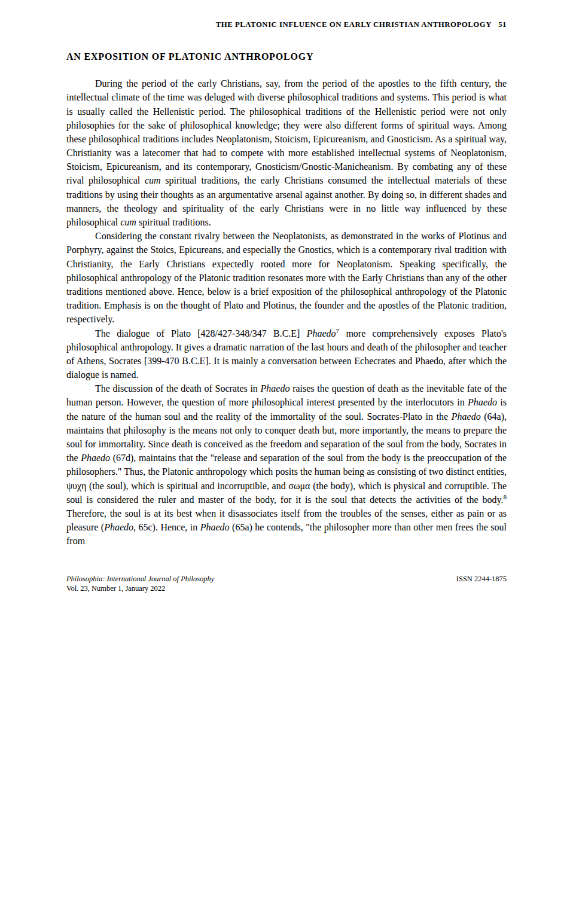The Platonic Influence on Early Christian Anthropology 51
An Exposition of Platonic Anthropology
During the period of the early Christians, say, from the period of the apostles to the fifth century, the intellectual climate of the time was deluged with diverse philosophical traditions and systems. This period is what is usually called the Hellenistic period. The philosophical traditions of the Hellenistic period were not only philosophies for the sake of philosophical knowledge; they were also different forms of spiritual ways. Among these philosophical traditions includes Neoplatonism, Stoicism, Epicureanism, and Gnosticism. As a spiritual way, Christianity was a latecomer that had to compete with more established intellectual systems of Neoplatonism, Stoicism, Epicureanism, and its contemporary, Gnosticism/Gnostic-Manicheanism. By combating any of these rival philosophical cum spiritual traditions, the early Christians consumed the intellectual materials of these traditions by using their thoughts as an argumentative arsenal against another. By doing so, in different shades and manners, the theology and spirituality of the early Christians were in no little way influenced by these philosophical cum spiritual traditions.
Considering the constant rivalry between the Neoplatonists, as demonstrated in the works of Plotinus and Porphyry, against the Stoics, Epicureans, and especially the Gnostics, which is a contemporary rival tradition with Christianity, the Early Christians expectedly rooted more for Neoplatonism. Speaking specifically, the philosophical anthropology of the Platonic tradition resonates more with the Early Christians than any of the other traditions mentioned above. Hence, below is a brief exposition of the philosophical anthropology of the Platonic tradition. Emphasis is on the thought of Plato and Plotinus, the founder and the apostles of the Platonic tradition, respectively.
The dialogue of Plato [428/427-348/347 B.C.E] Phaedo7 more comprehensively exposes Plato's philosophical anthropology. It gives a dramatic narration of the last hours and death of the philosopher and teacher of Athens, Socrates [399-470 B.C.E]. It is mainly a conversation between Echecrates and Phaedo, after which the dialogue is named.
The discussion of the death of Socrates in Phaedo raises the question of death as the inevitable fate of the human person. However, the question of more philosophical interest presented by the interlocutors in Phaedo is the nature of the human soul and the reality of the immortality of the soul. Socrates-Plato in the Phaedo (64a), maintains that philosophy is the means not only to conquer death but, more importantly, the means to prepare the soul for immortality. Since death is conceived as the freedom and separation of the soul from the body, Socrates in the Phaedo (67d), maintains that the "release and separation of the soul from the body is the preoccupation of the philosophers." Thus, the Platonic anthropology which posits the human being as consisting of two distinct entities, ψυχη (the soul), which is spiritual and incorruptible, and σωμα (the body), which is physical and corruptible. The soul is considered the ruler and master of the body, for it is the soul that detects the activities of the body.8 Therefore, the soul is at its best when it disassociates itself from the troubles of the senses, either as pain or as pleasure (Phaedo, 65c). Hence, in Phaedo (65a) he contends, "the philosopher more than other men frees the soul from
Philosophia: International Journal of Philosophy
Vol. 23, Number 1, January 2022
ISSN 2244-1875